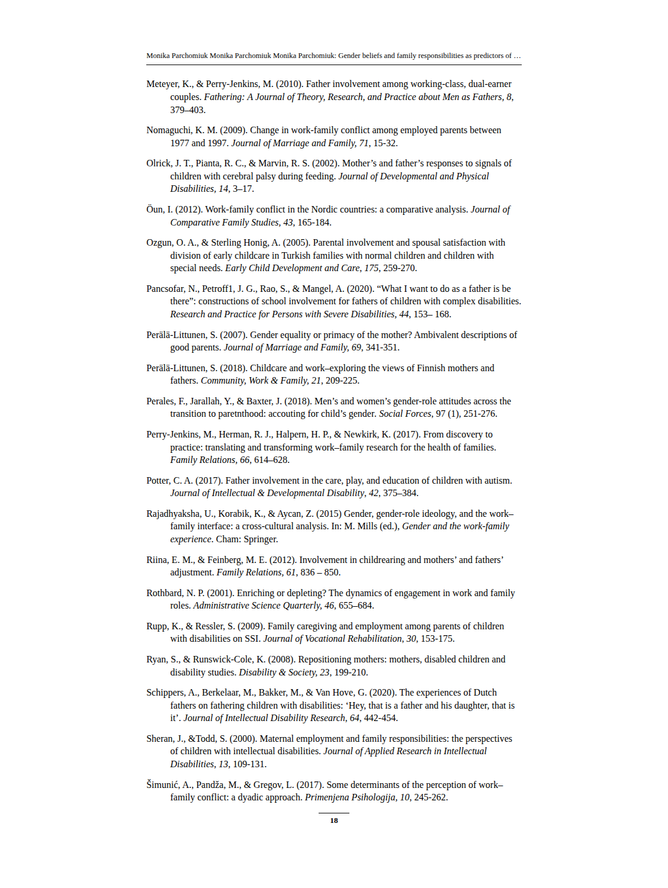Monika Parchomiuk Monika Parchomiuk Monika Parchomiuk: Gender beliefs and family responsibilities as predictors of conflict and...
Meteyer, K., & Perry-Jenkins, M. (2010). Father involvement among working-class, dual-earner couples. Fathering: A Journal of Theory, Research, and Practice about Men as Fathers, 8, 379–403.
Nomaguchi, K. M. (2009). Change in work-family conflict among employed parents between 1977 and 1997. Journal of Marriage and Family, 71, 15-32.
Olrick, J. T., Pianta, R. C., & Marvin, R. S. (2002). Mother’s and father’s responses to signals of children with cerebral palsy during feeding. Journal of Developmental and Physical Disabilities, 14, 3–17.
Öun, I. (2012). Work-family conflict in the Nordic countries: a comparative analysis. Journal of Comparative Family Studies, 43, 165-184.
Ozgun, O. A., & Sterling Honig, A. (2005). Parental involvement and spousal satisfaction with division of early childcare in Turkish families with normal children and children with special needs. Early Child Development and Care, 175, 259-270.
Pancsofar, N., Petroff1, J. G., Rao, S., & Mangel, A. (2020). “What I want to do as a father is be there”: constructions of school involvement for fathers of children with complex disabilities. Research and Practice for Persons with Severe Disabilities, 44, 153– 168.
Perälä-Littunen, S. (2007). Gender equality or primacy of the mother? Ambivalent descriptions of good parents. Journal of Marriage and Family, 69, 341-351.
Perälä-Littunen, S. (2018). Childcare and work–exploring the views of Finnish mothers and fathers. Community, Work & Family, 21, 209-225.
Perales, F., Jarallah, Y., & Baxter, J. (2018). Men’s and women’s gender-role attitudes across the transition to paretnthood: accouting for child’s gender. Social Forces, 97 (1), 251-276.
Perry-Jenkins, M., Herman, R. J., Halpern, H. P., & Newkirk, K. (2017). From discovery to practice: translating and transforming work–family research for the health of families. Family Relations, 66, 614–628.
Potter, C. A. (2017). Father involvement in the care, play, and education of children with autism. Journal of Intellectual & Developmental Disability, 42, 375–384.
Rajadhyaksha, U., Korabik, K., & Aycan, Z. (2015) Gender, gender-role ideology, and the work–family interface: a cross-cultural analysis. In: M. Mills (ed.), Gender and the work-family experience. Cham: Springer.
Riina, E. M., & Feinberg, M. E. (2012). Involvement in childrearing and mothers’ and fathers’ adjustment. Family Relations, 61, 836 – 850.
Rothbard, N. P. (2001). Enriching or depleting? The dynamics of engagement in work and family roles. Administrative Science Quarterly, 46, 655–684.
Rupp, K., & Ressler, S. (2009). Family caregiving and employment among parents of children with disabilities on SSI. Journal of Vocational Rehabilitation, 30, 153-175.
Ryan, S., & Runswick-Cole, K. (2008). Repositioning mothers: mothers, disabled children and disability studies. Disability & Society, 23, 199-210.
Schippers, A., Berkelaar, M., Bakker, M., & Van Hove, G. (2020). The experiences of Dutch fathers on fathering children with disabilities: ‘Hey, that is a father and his daughter, that is it’. Journal of Intellectual Disability Research, 64, 442-454.
Sheran, J., &Todd, S. (2000). Maternal employment and family responsibilities: the perspectives of children with intellectual disabilities. Journal of Applied Research in Intellectual Disabilities, 13, 109-131.
Šimunić, A., Pandža, M., & Gregov, L. (2017). Some determinants of the perception of work–family conflict: a dyadic approach. Primenjena Psihologija, 10, 245-262.
18